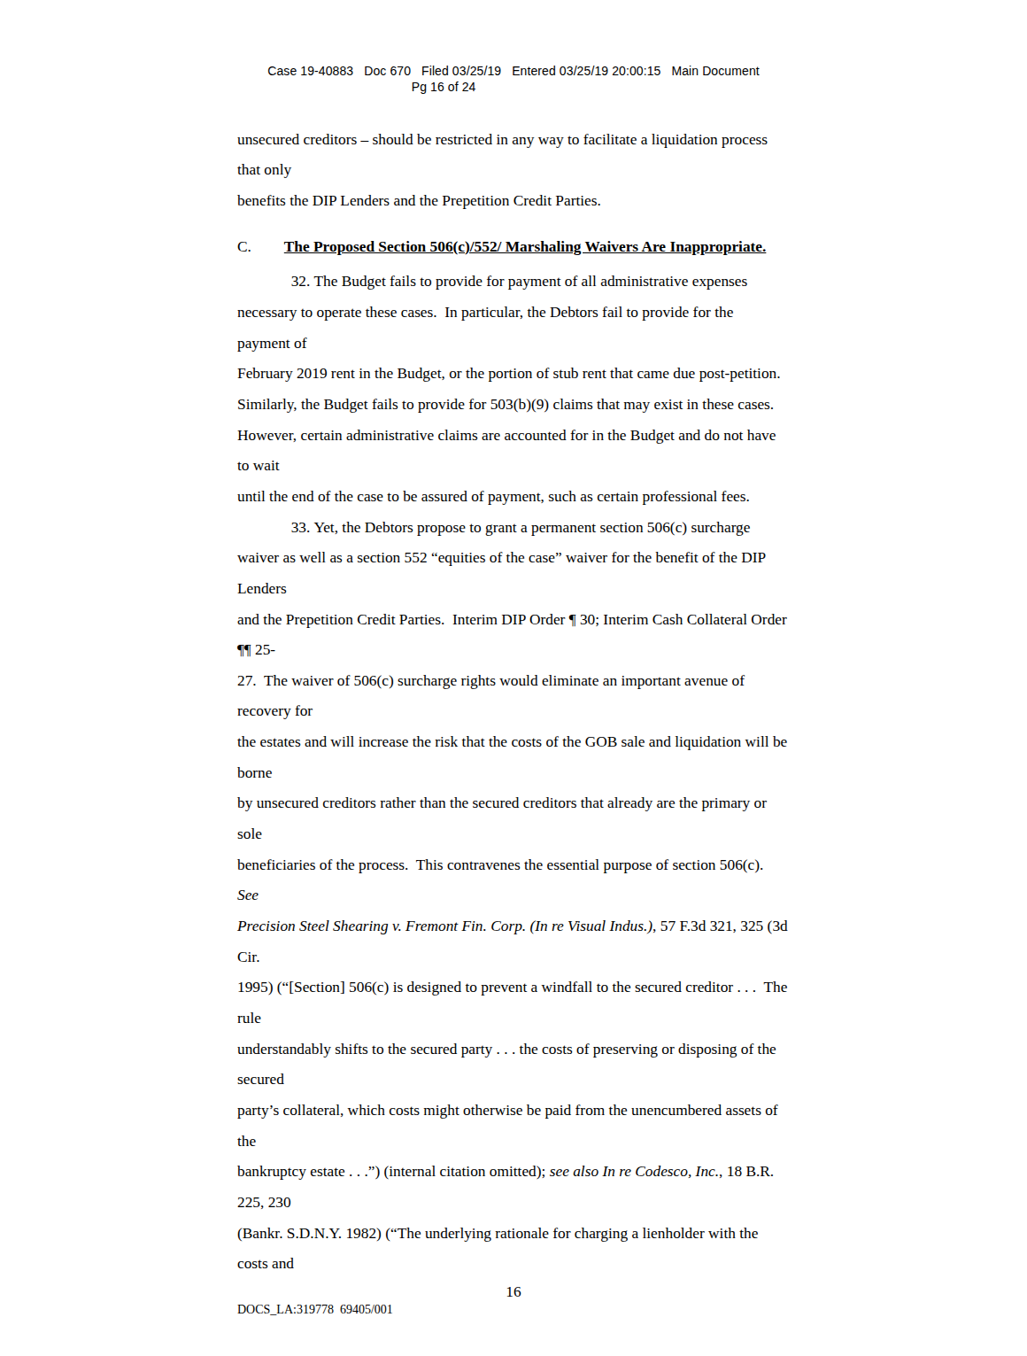Case 19-40883 Doc 670 Filed 03/25/19 Entered 03/25/19 20:00:15 Main Document Pg 16 of 24
unsecured creditors – should be restricted in any way to facilitate a liquidation process that only
benefits the DIP Lenders and the Prepetition Credit Parties.
C. The Proposed Section 506(c)/552/ Marshaling Waivers Are Inappropriate.
32. The Budget fails to provide for payment of all administrative expenses
necessary to operate these cases. In particular, the Debtors fail to provide for the payment of
February 2019 rent in the Budget, or the portion of stub rent that came due post-petition.
Similarly, the Budget fails to provide for 503(b)(9) claims that may exist in these cases.
However, certain administrative claims are accounted for in the Budget and do not have to wait
until the end of the case to be assured of payment, such as certain professional fees.
33. Yet, the Debtors propose to grant a permanent section 506(c) surcharge
waiver as well as a section 552 “equities of the case” waiver for the benefit of the DIP Lenders
and the Prepetition Credit Parties. Interim DIP Order ¶ 30; Interim Cash Collateral Order ¶¶ 25-
27. The waiver of 506(c) surcharge rights would eliminate an important avenue of recovery for
the estates and will increase the risk that the costs of the GOB sale and liquidation will be borne
by unsecured creditors rather than the secured creditors that already are the primary or sole
beneficiaries of the process. This contravenes the essential purpose of section 506(c). See
Precision Steel Shearing v. Fremont Fin. Corp. (In re Visual Indus.), 57 F.3d 321, 325 (3d Cir.
1995) (“[Section] 506(c) is designed to prevent a windfall to the secured creditor . . . The rule
understandably shifts to the secured party . . . the costs of preserving or disposing of the secured
party’s collateral, which costs might otherwise be paid from the unencumbered assets of the
bankruptcy estate . . .”) (internal citation omitted); see also In re Codesco, Inc., 18 B.R. 225, 230
(Bankr. S.D.N.Y. 1982) (“The underlying rationale for charging a lienholder with the costs and
16
DOCS_LA:319778 69405/001